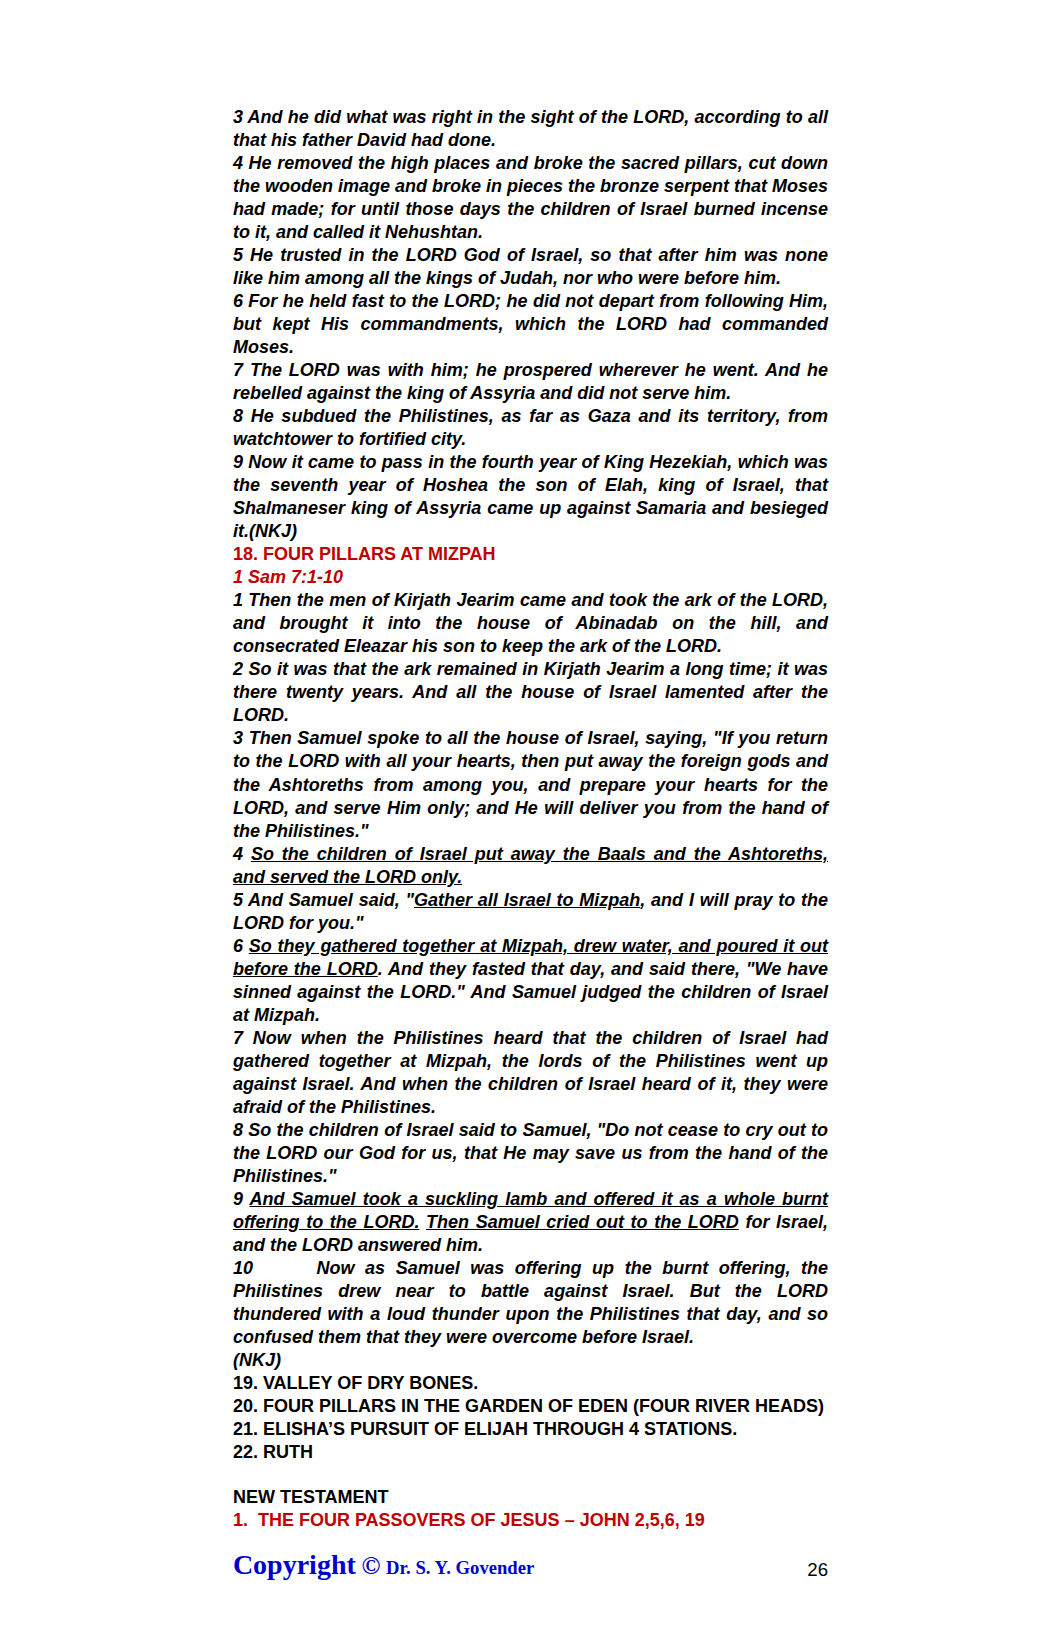3 And he did what was right in the sight of the LORD, according to all that his father David had done.
4 He removed the high places and broke the sacred pillars, cut down the wooden image and broke in pieces the bronze serpent that Moses had made; for until those days the children of Israel burned incense to it, and called it Nehushtan.
5 He trusted in the LORD God of Israel, so that after him was none like him among all the kings of Judah, nor who were before him.
6 For he held fast to the LORD; he did not depart from following Him, but kept His commandments, which the LORD had commanded Moses.
7 The LORD was with him; he prospered wherever he went. And he rebelled against the king of Assyria and did not serve him.
8 He subdued the Philistines, as far as Gaza and its territory, from watchtower to fortified city.
9 Now it came to pass in the fourth year of King Hezekiah, which was the seventh year of Hoshea the son of Elah, king of Israel, that Shalmaneser king of Assyria came up against Samaria and besieged it.(NKJ)
18. FOUR PILLARS AT MIZPAH
1 Sam 7:1-10
1 Then the men of Kirjath Jearim came and took the ark of the LORD, and brought it into the house of Abinadab on the hill, and consecrated Eleazar his son to keep the ark of the LORD.
2 So it was that the ark remained in Kirjath Jearim a long time; it was there twenty years. And all the house of Israel lamented after the LORD.
3 Then Samuel spoke to all the house of Israel, saying, "If you return to the LORD with all your hearts, then put away the foreign gods and the Ashtoreths from among you, and prepare your hearts for the LORD, and serve Him only; and He will deliver you from the hand of the Philistines."
4 So the children of Israel put away the Baals and the Ashtoreths, and served the LORD only.
5 And Samuel said, "Gather all Israel to Mizpah, and I will pray to the LORD for you."
6 So they gathered together at Mizpah, drew water, and poured it out before the LORD. And they fasted that day, and said there, "We have sinned against the LORD." And Samuel judged the children of Israel at Mizpah.
7 Now when the Philistines heard that the children of Israel had gathered together at Mizpah, the lords of the Philistines went up against Israel. And when the children of Israel heard of it, they were afraid of the Philistines.
8 So the children of Israel said to Samuel, "Do not cease to cry out to the LORD our God for us, that He may save us from the hand of the Philistines."
9 And Samuel took a suckling lamb and offered it as a whole burnt offering to the LORD. Then Samuel cried out to the LORD for Israel, and the LORD answered him.
10 Now as Samuel was offering up the burnt offering, the Philistines drew near to battle against Israel. But the LORD thundered with a loud thunder upon the Philistines that day, and so confused them that they were overcome before Israel.
(NKJ)
19. VALLEY OF DRY BONES.
20. FOUR PILLARS IN THE GARDEN OF EDEN (FOUR RIVER HEADS)
21. ELISHA’S PURSUIT OF ELIJAH THROUGH 4 STATIONS.
22. RUTH
NEW TESTAMENT
1. THE FOUR PASSOVERS OF JESUS – JOHN 2,5,6, 19
Copyright © Dr. S. Y. Govender
26